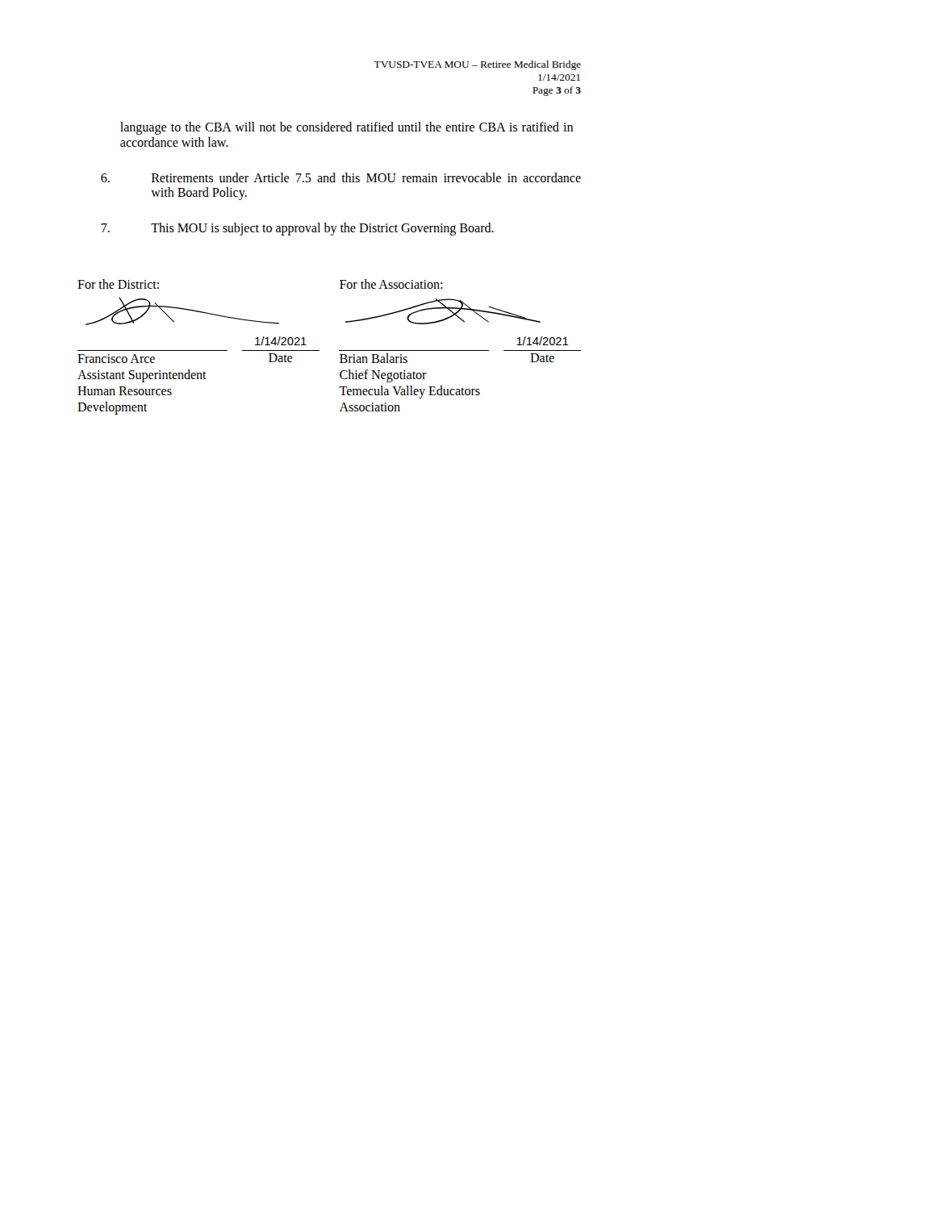TVUSD-TVEA MOU – Retiree Medical Bridge
1/14/2021
Page 3 of 3
language to the CBA will not be considered ratified until the entire CBA is ratified in accordance with law.
6. Retirements under Article 7.5 and this MOU remain irrevocable in accordance with Board Policy.
7. This MOU is subject to approval by the District Governing Board.
| For the District: / / / 1/14/2021 / / Francisco Arce Assistant Superintendent Human Resources Development / Date / | | For the Association: / / / 1/14/2021 / / Brian Balaris Chief Negotiator Temecula Valley Educators Association / Date / |